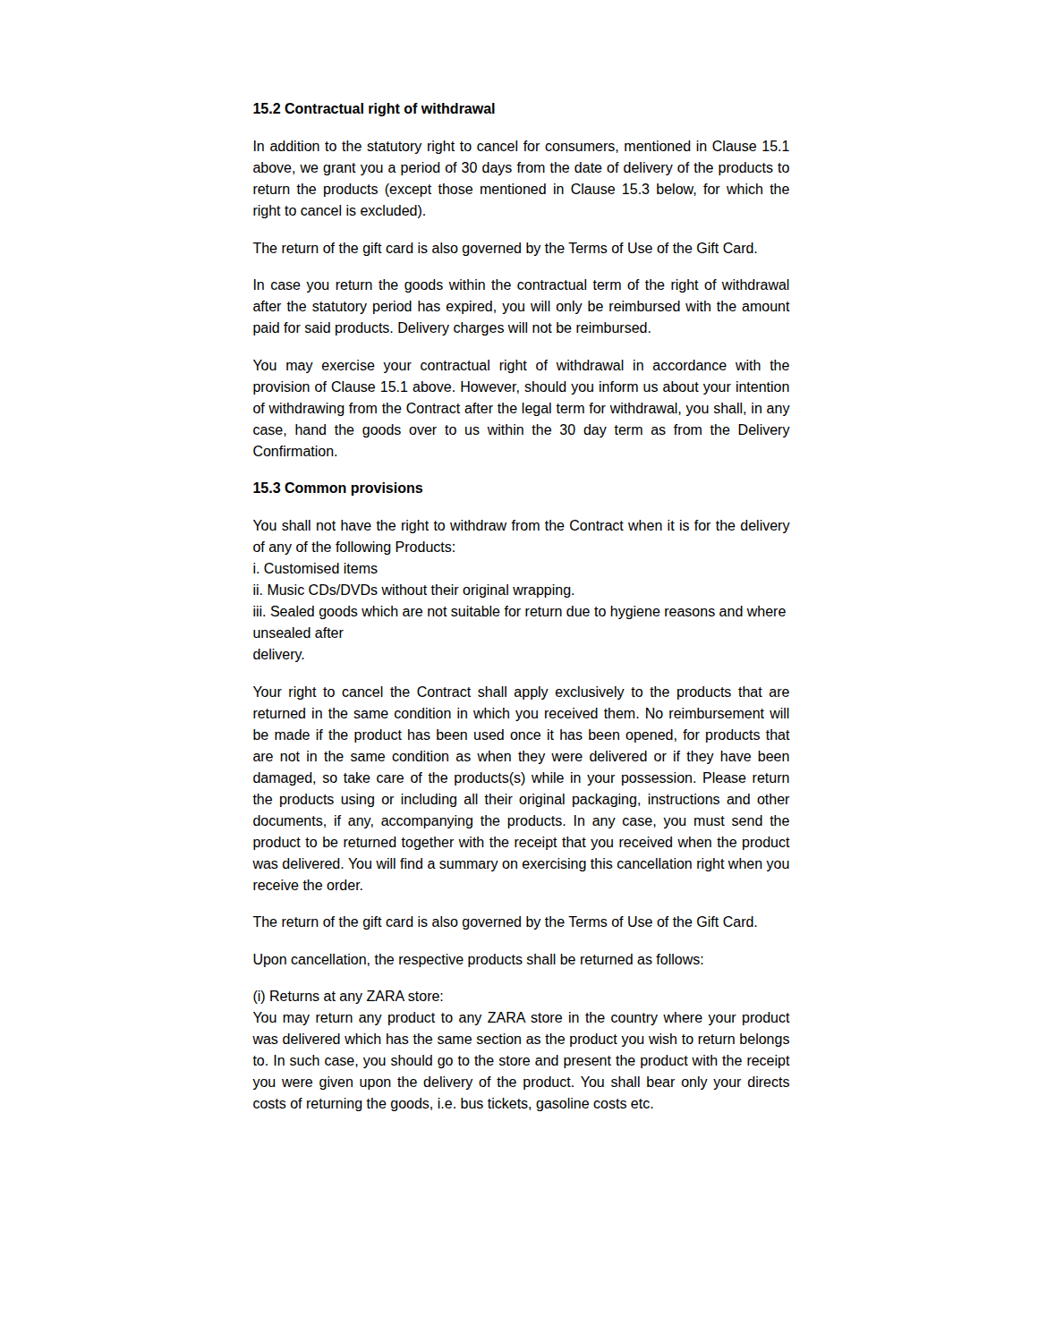15.2 Contractual right of withdrawal
In addition to the statutory right to cancel for consumers, mentioned in Clause 15.1 above, we grant you a period of 30 days from the date of delivery of the products to return the products (except those mentioned in Clause 15.3 below, for which the right to cancel is excluded).
The return of the gift card is also governed by the Terms of Use of the Gift Card.
In case you return the goods within the contractual term of the right of withdrawal after the statutory period has expired, you will only be reimbursed with the amount paid for said products. Delivery charges will not be reimbursed.
You may exercise your contractual right of withdrawal in accordance with the provision of Clause 15.1 above. However, should you inform us about your intention of withdrawing from the Contract after the legal term for withdrawal, you shall, in any case, hand the goods over to us within the 30 day term as from the Delivery Confirmation.
15.3 Common provisions
You shall not have the right to withdraw from the Contract when it is for the delivery of any of the following Products:
i. Customised items
ii. Music CDs/DVDs without their original wrapping.
iii. Sealed goods which are not suitable for return due to hygiene reasons and where unsealed after
delivery.
Your right to cancel the Contract shall apply exclusively to the products that are returned in the same condition in which you received them. No reimbursement will be made if the product has been used once it has been opened, for products that are not in the same condition as when they were delivered or if they have been damaged, so take care of the products(s) while in your possession. Please return the products using or including all their original packaging, instructions and other documents, if any, accompanying the products. In any case, you must send the product to be returned together with the receipt that you received when the product was delivered. You will find a summary on exercising this cancellation right when you receive the order.
The return of the gift card is also governed by the Terms of Use of the Gift Card.
Upon cancellation, the respective products shall be returned as follows:
(i) Returns at any ZARA store:
You may return any product to any ZARA store in the country where your product was delivered which has the same section as the product you wish to return belongs to. In such case, you should go to the store and present the product with the receipt you were given upon the delivery of the product. You shall bear only your directs costs of returning the goods, i.e. bus tickets, gasoline costs etc.